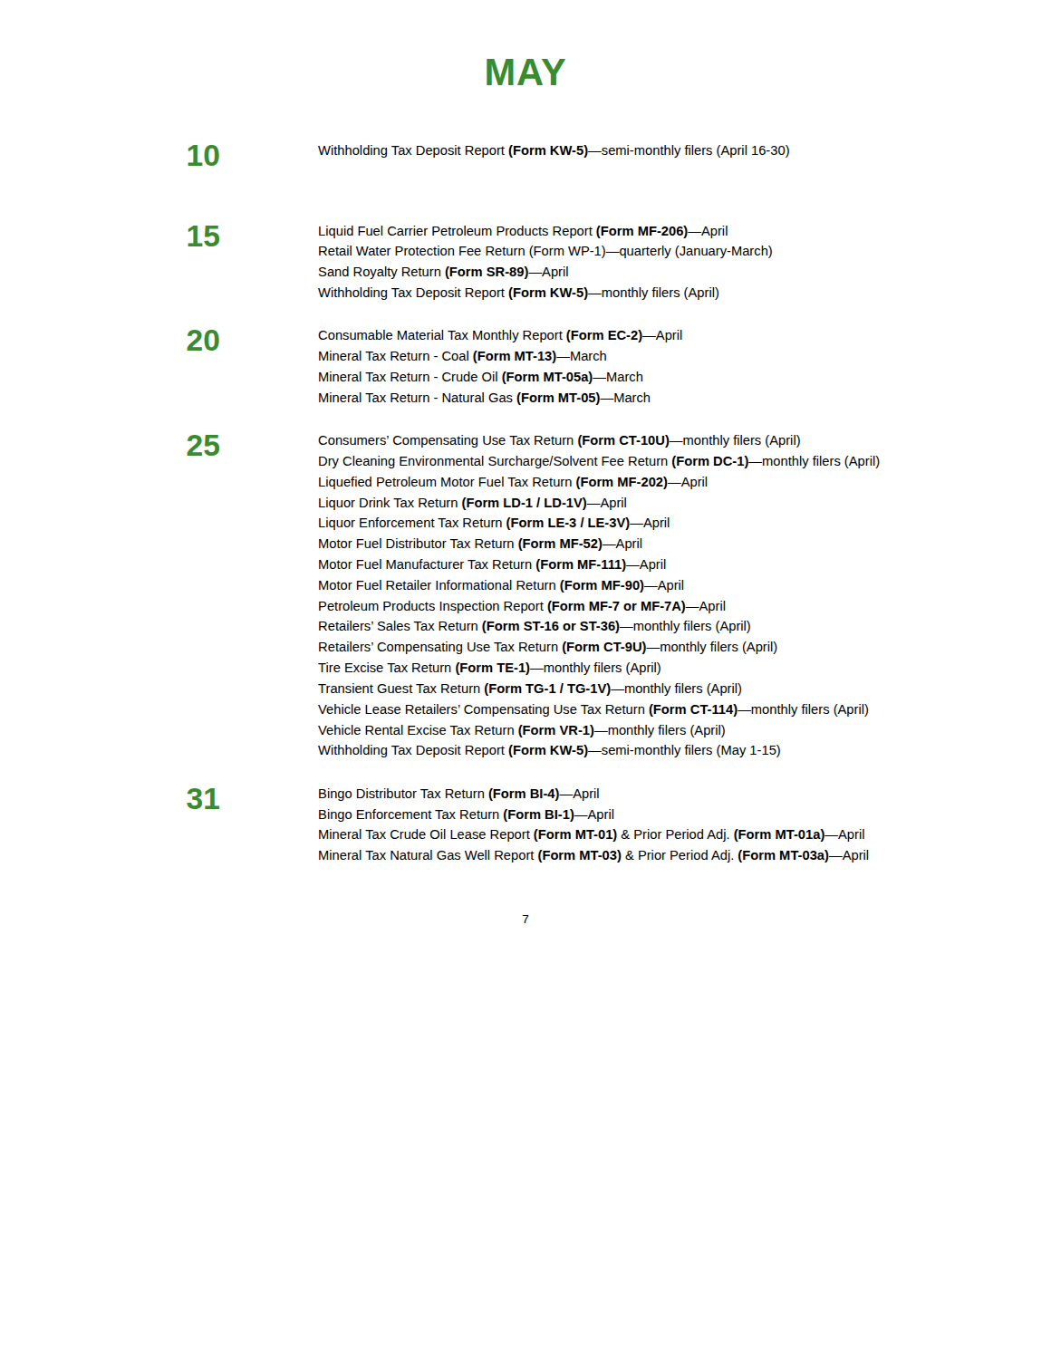MAY
| 10 | Withholding Tax Deposit Report (Form KW-5) —semi-monthly filers (April 16-30) |
| 15 | Liquid Fuel Carrier Petroleum Products Report (Form MF-206) —April Retail Water Protection Fee Return (Form WP-1)—quarterly (January-March) Sand Royalty Return (Form SR-89) —April Withholding Tax Deposit Report (Form KW-5) —monthly filers (April) |
| 20 | Consumable Material Tax Monthly Report (Form EC-2) —April Mineral Tax Return - Coal (Form MT-13) —March Mineral Tax Return - Crude Oil (Form MT-05a) —March Mineral Tax Return - Natural Gas (Form MT-05) —March |
| 25 | Consumers’ Compensating Use Tax Return (Form CT-10U) —monthly filers (April) Dry Cleaning Environmental Surcharge/Solvent Fee Return (Form DC-1) —monthly filers (April) Liquefied Petroleum Motor Fuel Tax Return (Form MF-202) —April Liquor Drink Tax Return (Form LD-1 / LD-1V) —April Liquor Enforcement Tax Return (Form LE-3 / LE-3V) —April Motor Fuel Distributor Tax Return (Form MF-52) —April Motor Fuel Manufacturer Tax Return (Form MF-111) —April Motor Fuel Retailer Informational Return (Form MF-90) —April Petroleum Products Inspection Report (Form MF-7 or MF-7A) —April Retailers’ Sales Tax Return (Form ST-16 or ST-36) —monthly filers (April) Retailers’ Compensating Use Tax Return (Form CT-9U) —monthly filers (April) Tire Excise Tax Return (Form TE-1) —monthly filers (April) Transient Guest Tax Return (Form TG-1 / TG-1V) —monthly filers (April) Vehicle Lease Retailers’ Compensating Use Tax Return (Form CT-114) —monthly filers (April) Vehicle Rental Excise Tax Return (Form VR-1) —monthly filers (April) Withholding Tax Deposit Report (Form KW-5) —semi-monthly filers (May 1-15) |
| 31 | Bingo Distributor Tax Return (Form BI-4) —April Bingo Enforcement Tax Return (Form BI-1) —April Mineral Tax Crude Oil Lease Report (Form MT-01) & Prior Period Adj. (Form MT-01a) —April Mineral Tax Natural Gas Well Report (Form MT-03) & Prior Period Adj. (Form MT-03a) —April |
7